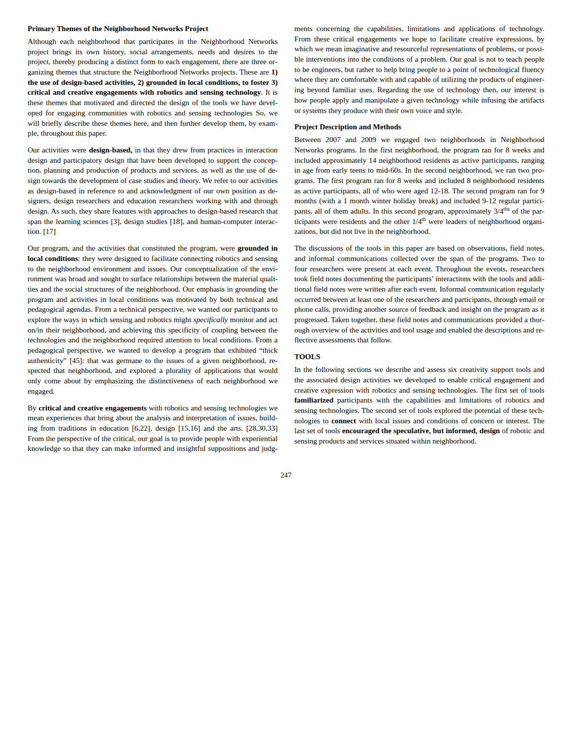Primary Themes of the Neighborhood Networks Project
Although each neighborhood that participates in the Neighborhood Networks project brings its own history, social arrangements, needs and desires to the project, thereby producing a distinct form to each engagement, there are three organizing themes that structure the Neighborhood Networks projects. These are 1) the use of design-based activities, 2) grounded in local conditions, to foster 3) critical and creative engagements with robotics and sensing technology. It is these themes that motivated and directed the design of the tools we have developed for engaging communities with robotics and sensing technologies So, we will briefly describe these themes here, and then further develop them, by example, throughout this paper.
Our activities were design-based, in that they drew from practices in interaction design and participatory design that have been developed to support the conception, planning and production of products and services, as well as the use of design towards the development of case studies and theory. We refer to our activities as design-based in reference to and acknowledgment of our own position as designers, design researchers and education researchers working with and through design. As such, they share features with approaches to design-based research that span the learning sciences [3], design studies [18], and human-computer interaction. [17]
Our program, and the activities that constituted the program, were grounded in local conditions: they were designed to facilitate connecting robotics and sensing to the neighborhood environment and issues. Our conceptualization of the environment was broad and sought to surface relationships between the material qualities and the social structures of the neighborhood. Our emphasis in grounding the program and activities in local conditions was motivated by both technical and pedagogical agendas. From a technical perspective, we wanted our participants to explore the ways in which sensing and robotics might specifically monitor and act on/in their neighborhood, and achieving this specificity of coupling between the technologies and the neighborhood required attention to local conditions. From a pedagogical perspective, we wanted to develop a program that exhibited “thick authenticity” [45]: that was germane to the issues of a given neighborhood, respected that neighborhood, and explored a plurality of applications that would only come about by emphasizing the distinctiveness of each neighborhood we engaged.
By critical and creative engagements with robotics and sensing technologies we mean experiences that bring about the analysis and interpretation of issues, building from traditions in education [6,22], design [15,16] and the arts. [28,30,33] From the perspective of the critical, our goal is to provide people with experiential knowledge so that they can make informed and insightful suppositions and judgments concerning the capabilities, limitations and applications of technology. From these critical engagements we hope to facilitate creative expressions, by which we mean imaginative and resourceful representations of problems, or possible interventions into the conditions of a problem. Our goal is not to teach people to be engineers, but rather to help bring people to a point of technological fluency where they are comfortable with and capable of utilizing the products of engineering beyond familiar uses. Regarding the use of technology then, our interest is how people apply and manipulate a given technology while infusing the artifacts or systems they produce with their own voice and style.
Project Description and Methods
Between 2007 and 2009 we engaged two neighborhoods in Neighborhood Networks programs. In the first neighborhood, the program ran for 8 weeks and included approximately 14 neighborhood residents as active participants, ranging in age from early teens to mid-60s. In the second neighborhood, we ran two programs. The first program ran for 8 weeks and included 8 neighborhood residents as active participants, all of who were aged 12-18. The second program ran for 9 months (with a 1 month winter holiday break) and included 9-12 regular participants, all of them adults. In this second program, approximately 3/4ths of the participants were residents and the other 1/4th were leaders of neighborhood organizations, but did not live in the neighborhood.
The discussions of the tools in this paper are based on observations, field notes, and informal communications collected over the span of the programs. Two to four researchers were present at each event. Throughout the events, researchers took field notes documenting the participants’ interactions with the tools and additional field notes were written after each event. Informal communication regularly occurred between at least one of the researchers and participants, through email or phone calls, providing another source of feedback and insight on the program as it progressed. Taken together, these field notes and communications provided a thorough overview of the activities and tool usage and enabled the descriptions and reflective assessments that follow.
TOOLS
In the following sections we describe and assess six creativity support tools and the associated design activities we developed to enable critical engagement and creative expression with robotics and sensing technologies. The first set of tools familiarized participants with the capabilities and limitations of robotics and sensing technologies. The second set of tools explored the potential of these technologies to connect with local issues and conditions of concern or interest. The last set of tools encouraged the speculative, but informed, design of robotic and sensing products and services situated within neighborhood.
247